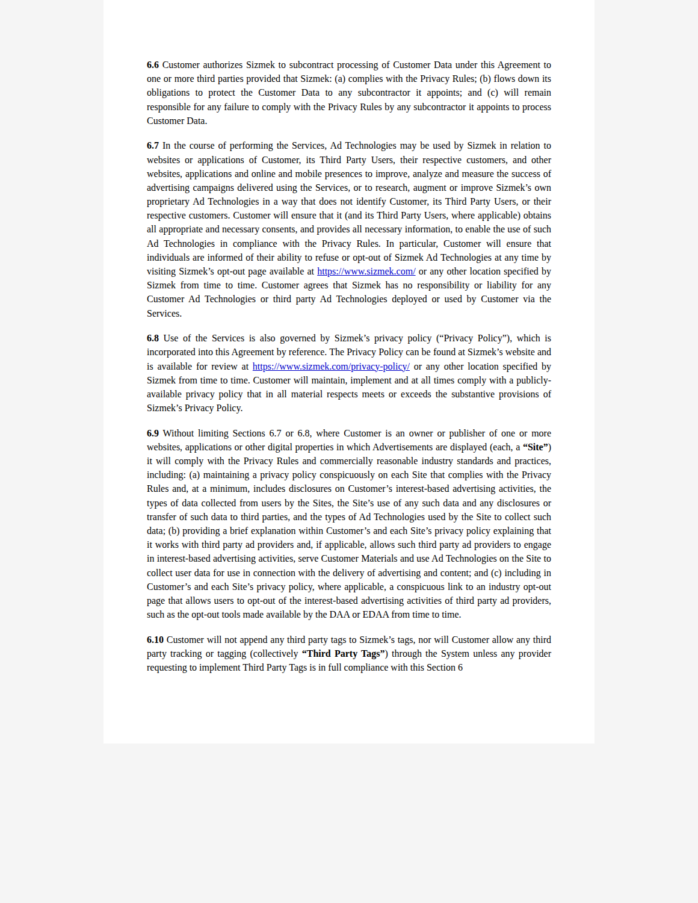6.6 Customer authorizes Sizmek to subcontract processing of Customer Data under this Agreement to one or more third parties provided that Sizmek: (a) complies with the Privacy Rules; (b) flows down its obligations to protect the Customer Data to any subcontractor it appoints; and (c) will remain responsible for any failure to comply with the Privacy Rules by any subcontractor it appoints to process Customer Data.
6.7 In the course of performing the Services, Ad Technologies may be used by Sizmek in relation to websites or applications of Customer, its Third Party Users, their respective customers, and other websites, applications and online and mobile presences to improve, analyze and measure the success of advertising campaigns delivered using the Services, or to research, augment or improve Sizmek’s own proprietary Ad Technologies in a way that does not identify Customer, its Third Party Users, or their respective customers. Customer will ensure that it (and its Third Party Users, where applicable) obtains all appropriate and necessary consents, and provides all necessary information, to enable the use of such Ad Technologies in compliance with the Privacy Rules. In particular, Customer will ensure that individuals are informed of their ability to refuse or opt-out of Sizmek Ad Technologies at any time by visiting Sizmek’s opt-out page available at https://www.sizmek.com/ or any other location specified by Sizmek from time to time. Customer agrees that Sizmek has no responsibility or liability for any Customer Ad Technologies or third party Ad Technologies deployed or used by Customer via the Services.
6.8 Use of the Services is also governed by Sizmek’s privacy policy (“Privacy Policy”), which is incorporated into this Agreement by reference. The Privacy Policy can be found at Sizmek’s website and is available for review at https://www.sizmek.com/privacy-policy/ or any other location specified by Sizmek from time to time. Customer will maintain, implement and at all times comply with a publicly-available privacy policy that in all material respects meets or exceeds the substantive provisions of Sizmek’s Privacy Policy.
6.9 Without limiting Sections 6.7 or 6.8, where Customer is an owner or publisher of one or more websites, applications or other digital properties in which Advertisements are displayed (each, a “Site”) it will comply with the Privacy Rules and commercially reasonable industry standards and practices, including: (a) maintaining a privacy policy conspicuously on each Site that complies with the Privacy Rules and, at a minimum, includes disclosures on Customer’s interest-based advertising activities, the types of data collected from users by the Sites, the Site’s use of any such data and any disclosures or transfer of such data to third parties, and the types of Ad Technologies used by the Site to collect such data; (b) providing a brief explanation within Customer’s and each Site’s privacy policy explaining that it works with third party ad providers and, if applicable, allows such third party ad providers to engage in interest-based advertising activities, serve Customer Materials and use Ad Technologies on the Site to collect user data for use in connection with the delivery of advertising and content; and (c) including in Customer’s and each Site’s privacy policy, where applicable, a conspicuous link to an industry opt-out page that allows users to opt-out of the interest-based advertising activities of third party ad providers, such as the opt-out tools made available by the DAA or EDAA from time to time.
6.10 Customer will not append any third party tags to Sizmek’s tags, nor will Customer allow any third party tracking or tagging (collectively “Third Party Tags”) through the System unless any provider requesting to implement Third Party Tags is in full compliance with this Section 6